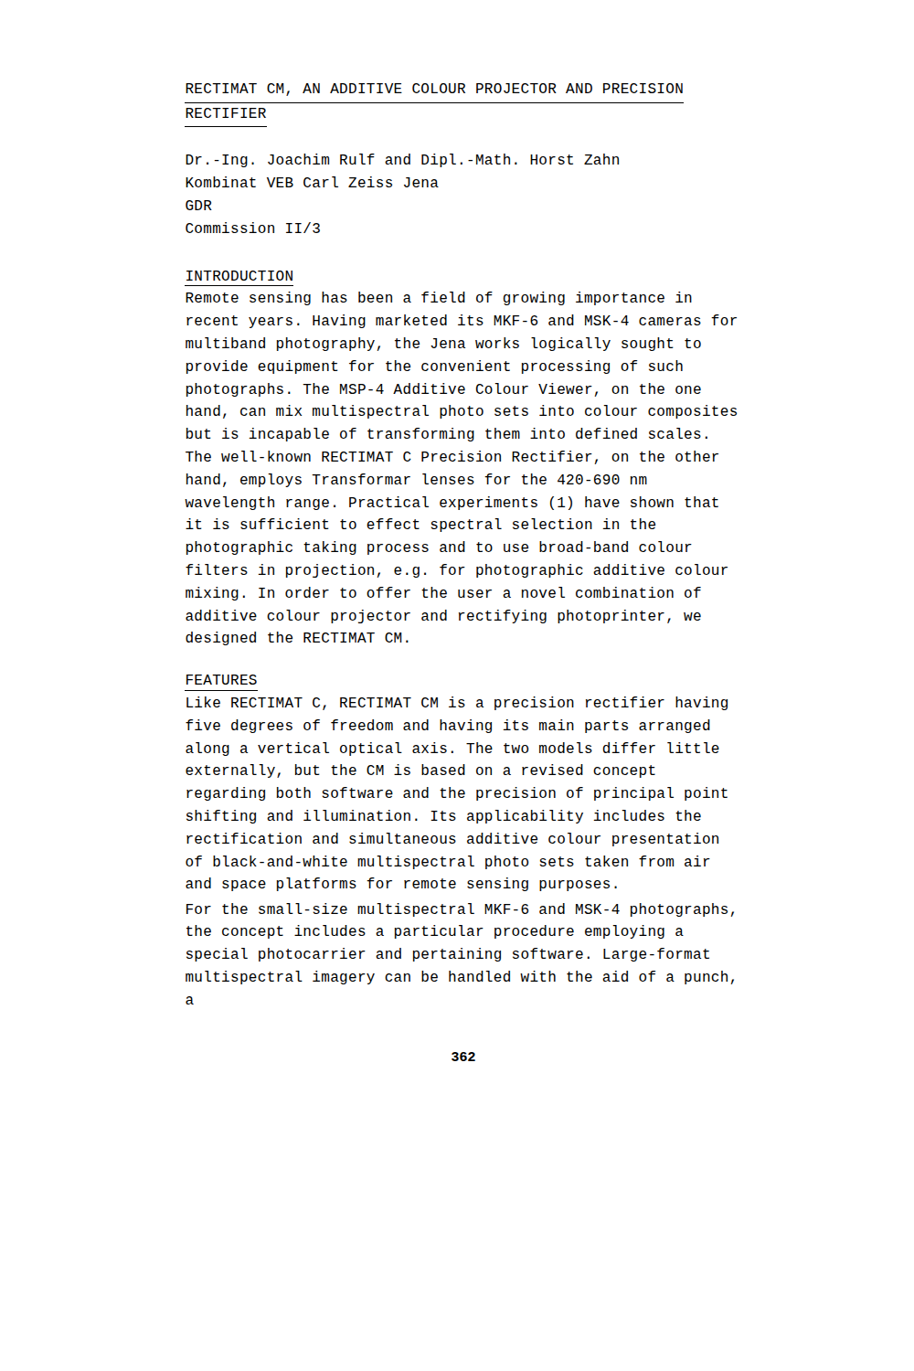RECTIMAT CM, AN ADDITIVE COLOUR PROJECTOR AND PRECISION RECTIFIER
Dr.-Ing. Joachim Rulf and Dipl.-Math. Horst Zahn
Kombinat VEB Carl Zeiss Jena
GDR
Commission II/3
INTRODUCTION
Remote sensing has been a field of growing importance in recent years. Having marketed its MKF-6 and MSK-4 cameras for multiband photography, the Jena works logically sought to provide equipment for the convenient processing of such photographs. The MSP-4 Additive Colour Viewer, on the one hand, can mix multispectral photo sets into colour composites but is incapable of transforming them into defined scales. The well-known RECTIMAT C Precision Rectifier, on the other hand, employs Transformar lenses for the 420-690 nm wavelength range. Practical experiments (1) have shown that it is sufficient to effect spectral selection in the photographic taking process and to use broad-band colour filters in projection, e.g. for photographic additive colour mixing. In order to offer the user a novel combination of additive colour projector and rectifying photoprinter, we designed the RECTIMAT CM.
FEATURES
Like RECTIMAT C, RECTIMAT CM is a precision rectifier having five degrees of freedom and having its main parts arranged along a vertical optical axis. The two models differ little externally, but the CM is based on a revised concept regarding both software and the precision of principal point shifting and illumination. Its applicability includes the rectification and simultaneous additive colour presentation of black-and-white multispectral photo sets taken from air and space platforms for remote sensing purposes.
For the small-size multispectral MKF-6 and MSK-4 photographs, the concept includes a particular procedure employing a special photocarrier and pertaining software. Large-format multispectral imagery can be handled with the aid of a punch, a
362